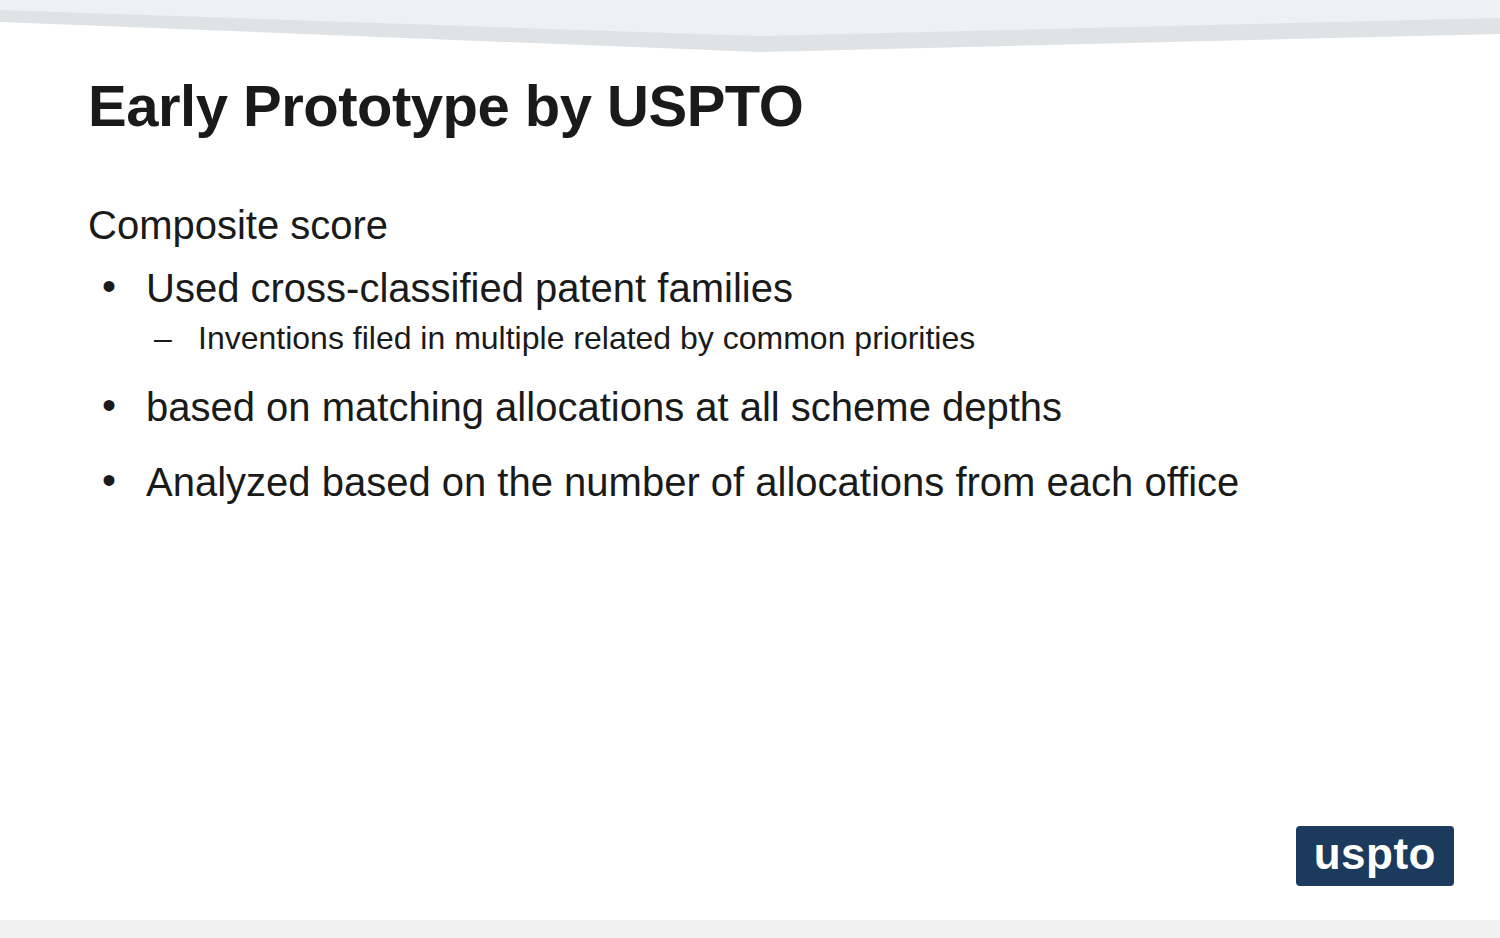Early Prototype by USPTO
Composite score
Used cross-classified patent families
Inventions filed in multiple related by common priorities
based on matching allocations at all scheme depths
Analyzed based on the number of allocations from each office
uspto